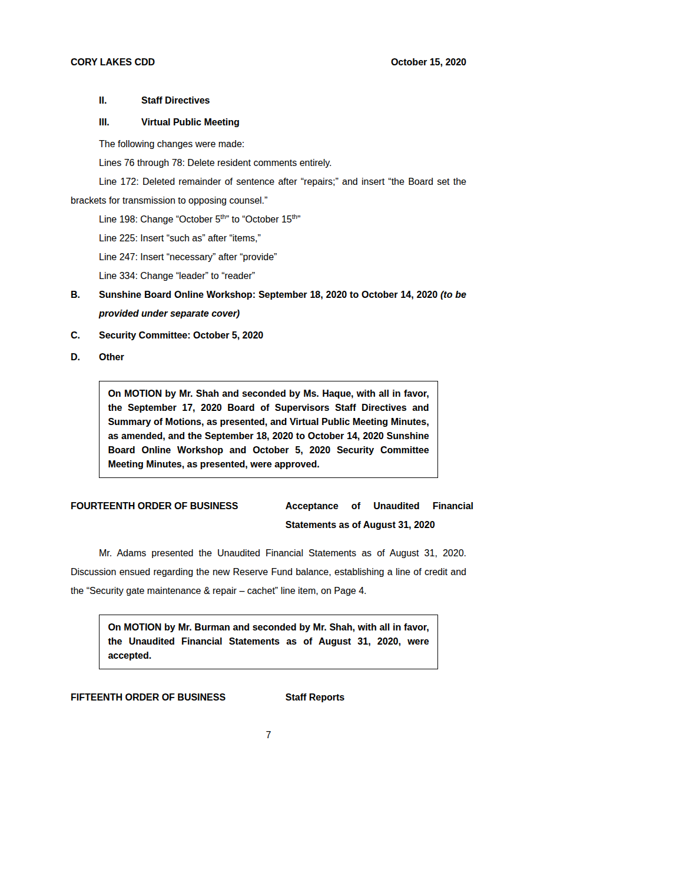CORY LAKES CDD October 15, 2020
II. Staff Directives
III. Virtual Public Meeting
The following changes were made:
Lines 76 through 78: Delete resident comments entirely.
Line 172: Deleted remainder of sentence after “repairs;” and insert “the Board set the brackets for transmission to opposing counsel.”
Line 198: Change “October 5th” to “October 15th”
Line 225: Insert “such as” after “items,”
Line 247: Insert “necessary” after “provide”
Line 334: Change “leader” to “reader”
B. Sunshine Board Online Workshop: September 18, 2020 to October 14, 2020 (to be provided under separate cover)
C. Security Committee: October 5, 2020
D. Other
On MOTION by Mr. Shah and seconded by Ms. Haque, with all in favor, the September 17, 2020 Board of Supervisors Staff Directives and Summary of Motions, as presented, and Virtual Public Meeting Minutes, as amended, and the September 18, 2020 to October 14, 2020 Sunshine Board Online Workshop and October 5, 2020 Security Committee Meeting Minutes, as presented, were approved.
FOURTEENTH ORDER OF BUSINESS Acceptance of Unaudited Financial Statements as of August 31, 2020
Mr. Adams presented the Unaudited Financial Statements as of August 31, 2020. Discussion ensued regarding the new Reserve Fund balance, establishing a line of credit and the “Security gate maintenance & repair – cachet” line item, on Page 4.
On MOTION by Mr. Burman and seconded by Mr. Shah, with all in favor, the Unaudited Financial Statements as of August 31, 2020, were accepted.
FIFTEENTH ORDER OF BUSINESS Staff Reports
7